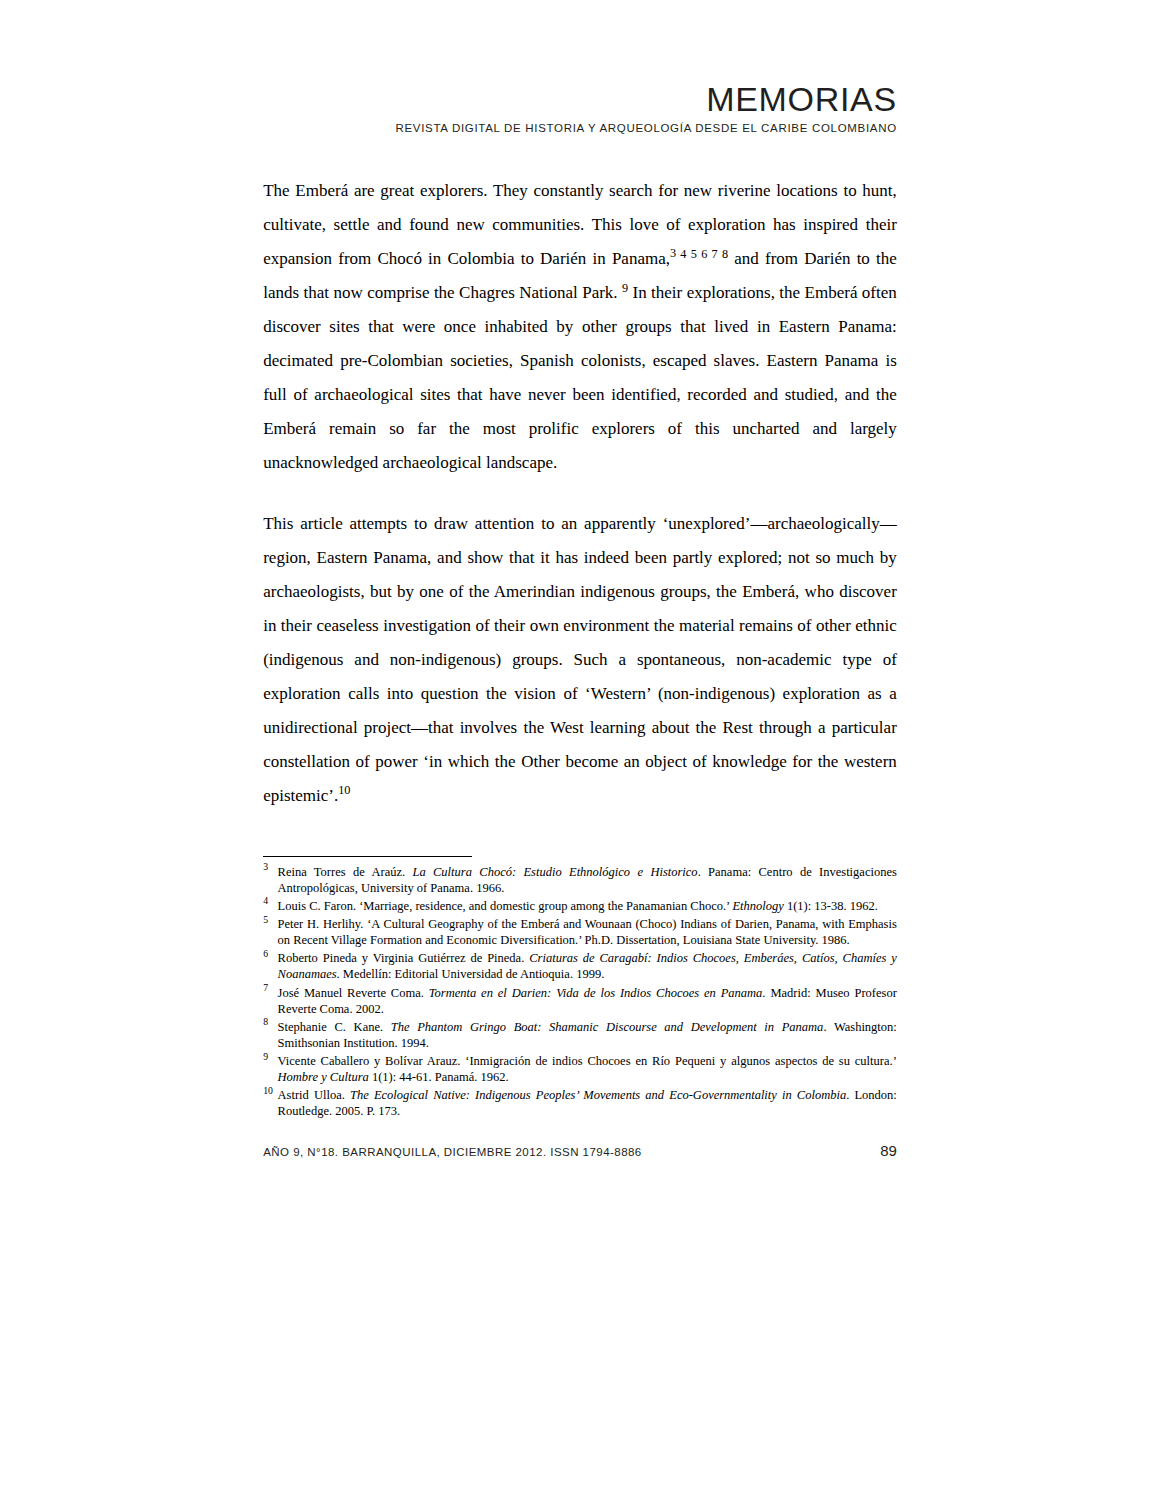MEMORIAS
REVISTA DIGITAL DE HISTORIA Y ARQUEOLOGÍA DESDE EL CARIBE COLOMBIANO
The Emberá are great explorers. They constantly search for new riverine locations to hunt, cultivate, settle and found new communities. This love of exploration has inspired their expansion from Chocó in Colombia to Darién in Panama,345678 and from Darién to the lands that now comprise the Chagres National Park.9 In their explorations, the Emberá often discover sites that were once inhabited by other groups that lived in Eastern Panama: decimated pre-Colombian societies, Spanish colonists, escaped slaves. Eastern Panama is full of archaeological sites that have never been identified, recorded and studied, and the Emberá remain so far the most prolific explorers of this uncharted and largely unacknowledged archaeological landscape.
This article attempts to draw attention to an apparently ‘unexplored’—archaeologically—region, Eastern Panama, and show that it has indeed been partly explored; not so much by archaeologists, but by one of the Amerindian indigenous groups, the Emberá, who discover in their ceaseless investigation of their own environment the material remains of other ethnic (indigenous and non-indigenous) groups. Such a spontaneous, non-academic type of exploration calls into question the vision of ‘Western’ (non-indigenous) exploration as a unidirectional project—that involves the West learning about the Rest through a particular constellation of power ‘in which the Other become an object of knowledge for the western epistemic’.10
Reina Torres de Araúz. La Cultura Chocó: Estudio Ethnológico e Historico. Panama: Centro de Investigaciones Antropológicas, University of Panama. 1966.
Louis C. Faron. ‘Marriage, residence, and domestic group among the Panamanian Choco.’ Ethnology 1(1): 13-38. 1962.
Peter H. Herlihy. ‘A Cultural Geography of the Emberá and Wounaan (Choco) Indians of Darien, Panama, with Emphasis on Recent Village Formation and Economic Diversification.’ Ph.D. Dissertation, Louisiana State University. 1986.
Roberto Pineda y Virginia Gutiérrez de Pineda. Criaturas de Caragabí: Indios Chocoes, Emberáes, Catíos, Chamíes y Noanamaes. Medellín: Editorial Universidad de Antioquia. 1999.
José Manuel Reverte Coma. Tormenta en el Darien: Vida de los Indios Chocoes en Panama. Madrid: Museo Profesor Reverte Coma. 2002.
Stephanie C. Kane. The Phantom Gringo Boat: Shamanic Discourse and Development in Panama. Washington: Smithsonian Institution. 1994.
Vicente Caballero y Bolívar Arauz. ‘Inmigración de indios Chocoes en Río Pequeni y algunos aspectos de su cultura.’ Hombre y Cultura 1(1): 44-61. Panamá. 1962.
Astrid Ulloa. The Ecological Native: Indigenous Peoples’ Movements and Eco-Governmentality in Colombia. London: Routledge. 2005. P. 173.
AÑO 9, N°18. BARRANQUILLA, DICIEMBRE 2012. ISSN 1794-8886 89